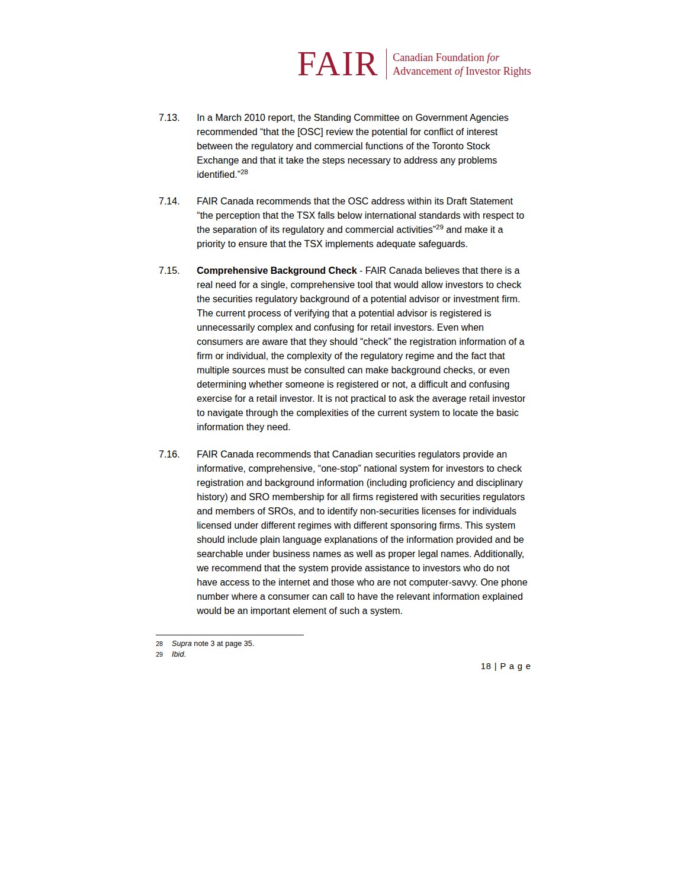FAIR
Canadian Foundation for
Advancement of Investor Rights
7.13.
In a March 2010 report, the Standing Committee on Government Agencies recommended “that the [OSC] review the potential for conflict of interest between the regulatory and commercial functions of the Toronto Stock Exchange and that it take the steps necessary to address any problems identified.”28
7.14.
FAIR Canada recommends that the OSC address within its Draft Statement “the perception that the TSX falls below international standards with respect to the separation of its regulatory and commercial activities”29 and make it a priority to ensure that the TSX implements adequate safeguards.
7.15.
Comprehensive Background Check - FAIR Canada believes that there is a real need for a single, comprehensive tool that would allow investors to check the securities regulatory background of a potential advisor or investment firm. The current process of verifying that a potential advisor is registered is unnecessarily complex and confusing for retail investors. Even when consumers are aware that they should “check” the registration information of a firm or individual, the complexity of the regulatory regime and the fact that multiple sources must be consulted can make background checks, or even determining whether someone is registered or not, a difficult and confusing exercise for a retail investor. It is not practical to ask the average retail investor to navigate through the complexities of the current system to locate the basic information they need.
7.16.
FAIR Canada recommends that Canadian securities regulators provide an informative, comprehensive, “one-stop” national system for investors to check registration and background information (including proficiency and disciplinary history) and SRO membership for all firms registered with securities regulators and members of SROs, and to identify non-securities licenses for individuals licensed under different regimes with different sponsoring firms. This system should include plain language explanations of the information provided and be searchable under business names as well as proper legal names. Additionally, we recommend that the system provide assistance to investors who do not have access to the internet and those who are not computer-savvy. One phone number where a consumer can call to have the relevant information explained would be an important element of such a system.
28
Supra note 3 at page 35.
29
Ibid.
18 | P a g e